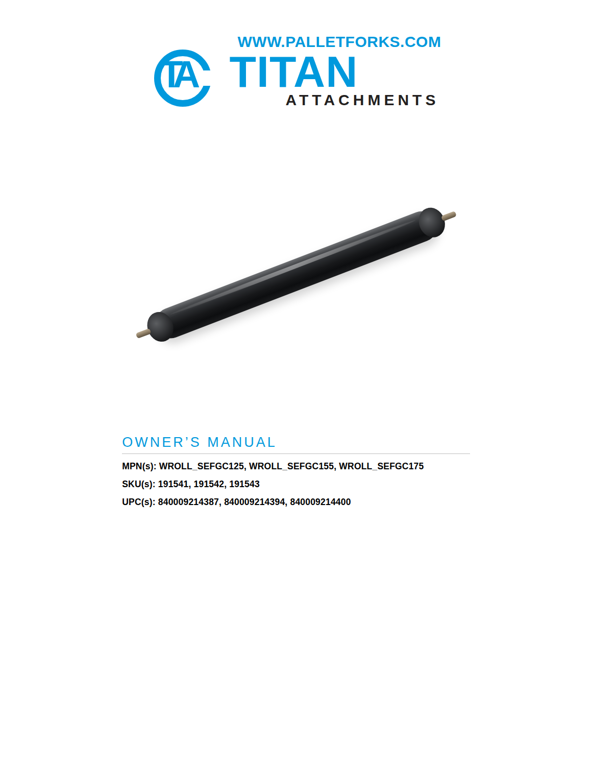WWW.PALLETFORKS.COM
TA
TITAN
ATTACHMENTS
OWNER’S MANUAL
MPN(s): WROLL_SEFGC125, WROLL_SEFGC155, WROLL_SEFGC175
SKU(s): 191541, 191542, 191543
UPC(s): 840009214387, 840009214394, 840009214400